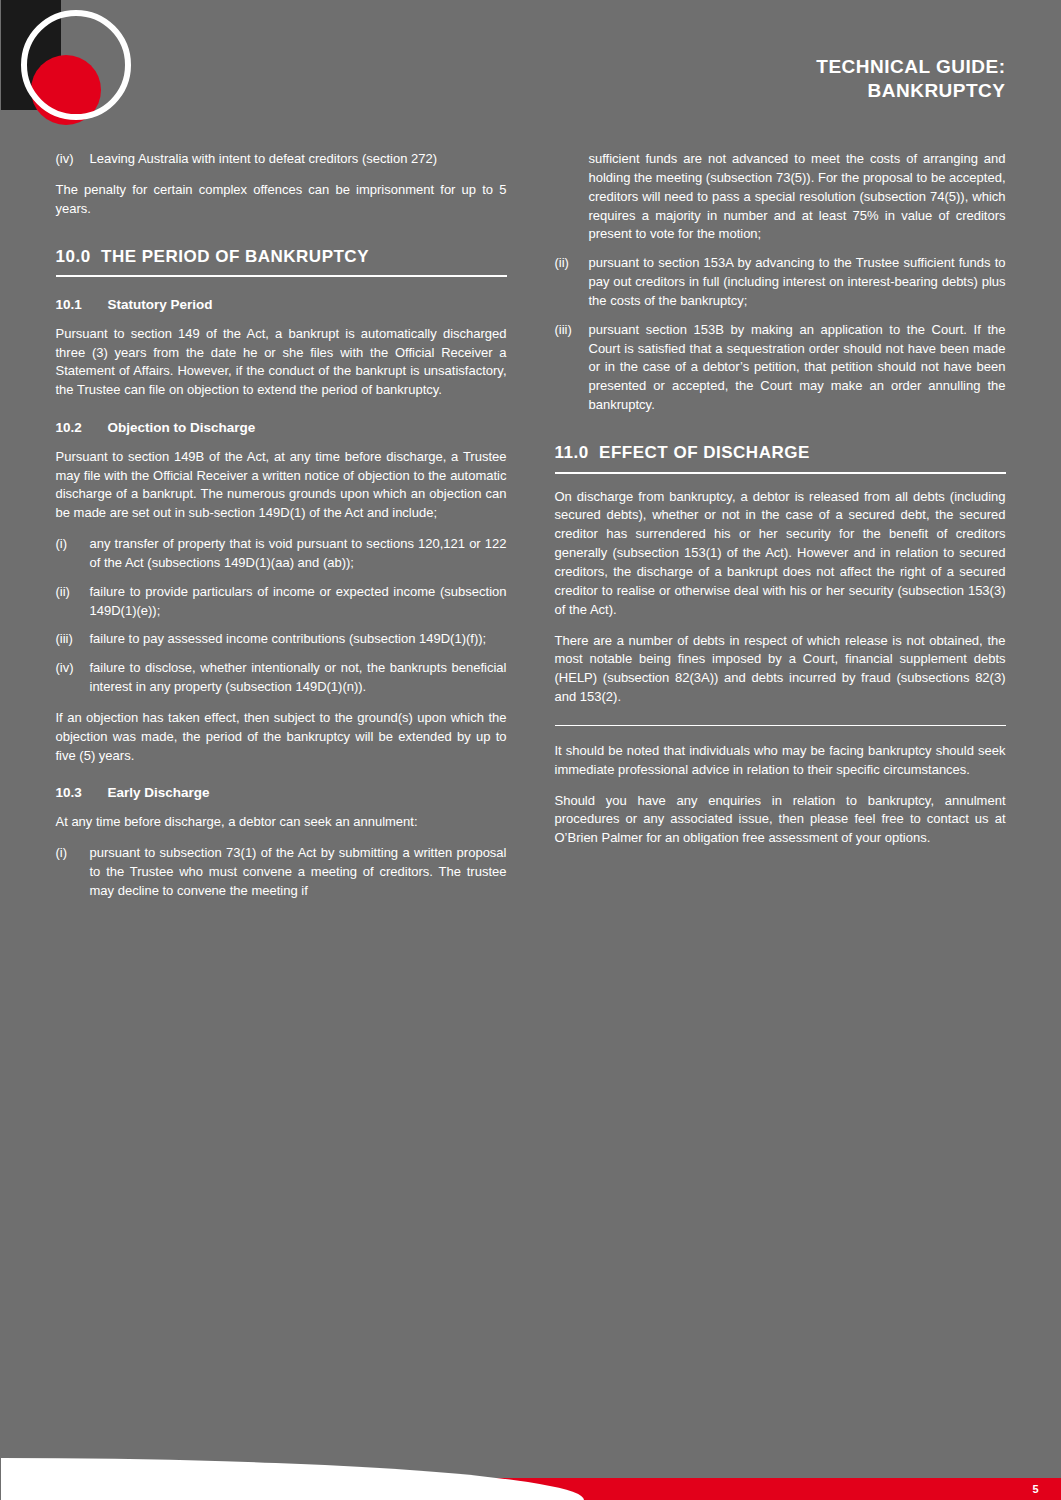TECHNICAL GUIDE:
BANKRUPTCY
(iv) Leaving Australia with intent to defeat creditors (section 272)
The penalty for certain complex offences can be imprisonment for up to 5 years.
10.0 The Period of Bankruptcy
10.1 Statutory Period
Pursuant to section 149 of the Act, a bankrupt is automatically discharged three (3) years from the date he or she files with the Official Receiver a Statement of Affairs. However, if the conduct of the bankrupt is unsatisfactory, the Trustee can file on objection to extend the period of bankruptcy.
10.2 Objection to Discharge
Pursuant to section 149B of the Act, at any time before discharge, a Trustee may file with the Official Receiver a written notice of objection to the automatic discharge of a bankrupt. The numerous grounds upon which an objection can be made are set out in sub-section 149D(1) of the Act and include;
(i) any transfer of property that is void pursuant to sections 120,121 or 122 of the Act (subsections 149D(1)(aa) and (ab));
(ii) failure to provide particulars of income or expected income (subsection 149D(1)(e));
(iii) failure to pay assessed income contributions (subsection 149D(1)(f));
(iv) failure to disclose, whether intentionally or not, the bankrupts beneficial interest in any property (subsection 149D(1)(n)).
If an objection has taken effect, then subject to the ground(s) upon which the objection was made, the period of the bankruptcy will be extended by up to five (5) years.
10.3 Early Discharge
At any time before discharge, a debtor can seek an annulment:
(i) pursuant to subsection 73(1) of the Act by submitting a written proposal to the Trustee who must convene a meeting of creditors. The trustee may decline to convene the meeting if
sufficient funds are not advanced to meet the costs of arranging and holding the meeting (subsection 73(5)). For the proposal to be accepted, creditors will need to pass a special resolution (subsection 74(5)), which requires a majority in number and at least 75% in value of creditors present to vote for the motion;
(ii) pursuant to section 153A by advancing to the Trustee sufficient funds to pay out creditors in full (including interest on interest-bearing debts) plus the costs of the bankruptcy;
(iii) pursuant section 153B by making an application to the Court. If the Court is satisfied that a sequestration order should not have been made or in the case of a debtor’s petition, that petition should not have been presented or accepted, the Court may make an order annulling the bankruptcy.
11.0 Effect of Discharge
On discharge from bankruptcy, a debtor is released from all debts (including secured debts), whether or not in the case of a secured debt, the secured creditor has surrendered his or her security for the benefit of creditors generally (subsection 153(1) of the Act). However and in relation to secured creditors, the discharge of a bankrupt does not affect the right of a secured creditor to realise or otherwise deal with his or her security (subsection 153(3) of the Act).
There are a number of debts in respect of which release is not obtained, the most notable being fines imposed by a Court, financial supplement debts (HELP) (subsection 82(3A)) and debts incurred by fraud (subsections 82(3) and 153(2).
It should be noted that individuals who may be facing bankruptcy should seek immediate professional advice in relation to their specific circumstances.
Should you have any enquiries in relation to bankruptcy, annulment procedures or any associated issue, then please feel free to contact us at O’Brien Palmer for an obligation free assessment of your options.
5